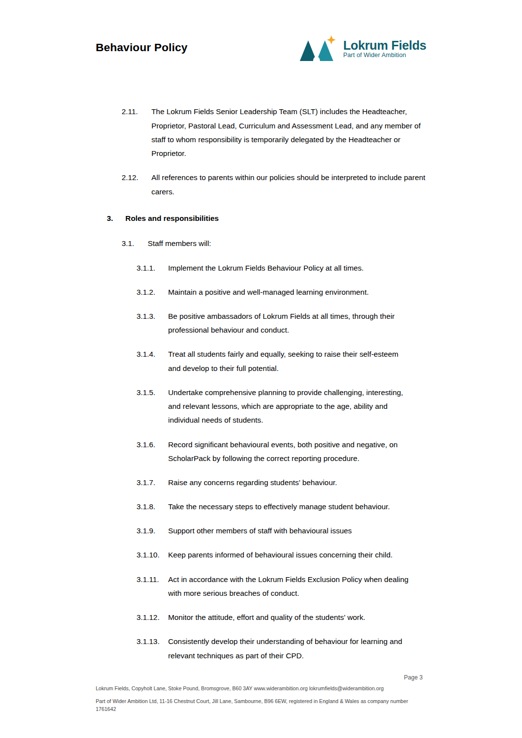Behaviour Policy
Lokrum Fields
Part of Wider Ambition
2.11. The Lokrum Fields Senior Leadership Team (SLT) includes the Headteacher, Proprietor, Pastoral Lead, Curriculum and Assessment Lead, and any member of staff to whom responsibility is temporarily delegated by the Headteacher or Proprietor.
2.12. All references to parents within our policies should be interpreted to include parent carers.
3. Roles and responsibilities
3.1. Staff members will:
3.1.1. Implement the Lokrum Fields Behaviour Policy at all times.
3.1.2. Maintain a positive and well-managed learning environment.
3.1.3. Be positive ambassadors of Lokrum Fields at all times, through their professional behaviour and conduct.
3.1.4. Treat all students fairly and equally, seeking to raise their self-esteem and develop to their full potential.
3.1.5. Undertake comprehensive planning to provide challenging, interesting, and relevant lessons, which are appropriate to the age, ability and individual needs of students.
3.1.6. Record significant behavioural events, both positive and negative, on ScholarPack by following the correct reporting procedure.
3.1.7. Raise any concerns regarding students’ behaviour.
3.1.8. Take the necessary steps to effectively manage student behaviour.
3.1.9. Support other members of staff with behavioural issues
3.1.10. Keep parents informed of behavioural issues concerning their child.
3.1.11. Act in accordance with the Lokrum Fields Exclusion Policy when dealing with more serious breaches of conduct.
3.1.12. Monitor the attitude, effort and quality of the students’ work.
3.1.13. Consistently develop their understanding of behaviour for learning and relevant techniques as part of their CPD.
Page 3
Lokrum Fields, Copyholt Lane, Stoke Pound, Bromsgrove, B60 3AY www.widerambition.org lokrumfields@widerambition.org
Part of Wider Ambition Ltd, 11-16 Chestnut Court, Jill Lane, Sambourne, B96 6EW, registered in England & Wales as company number 1761642